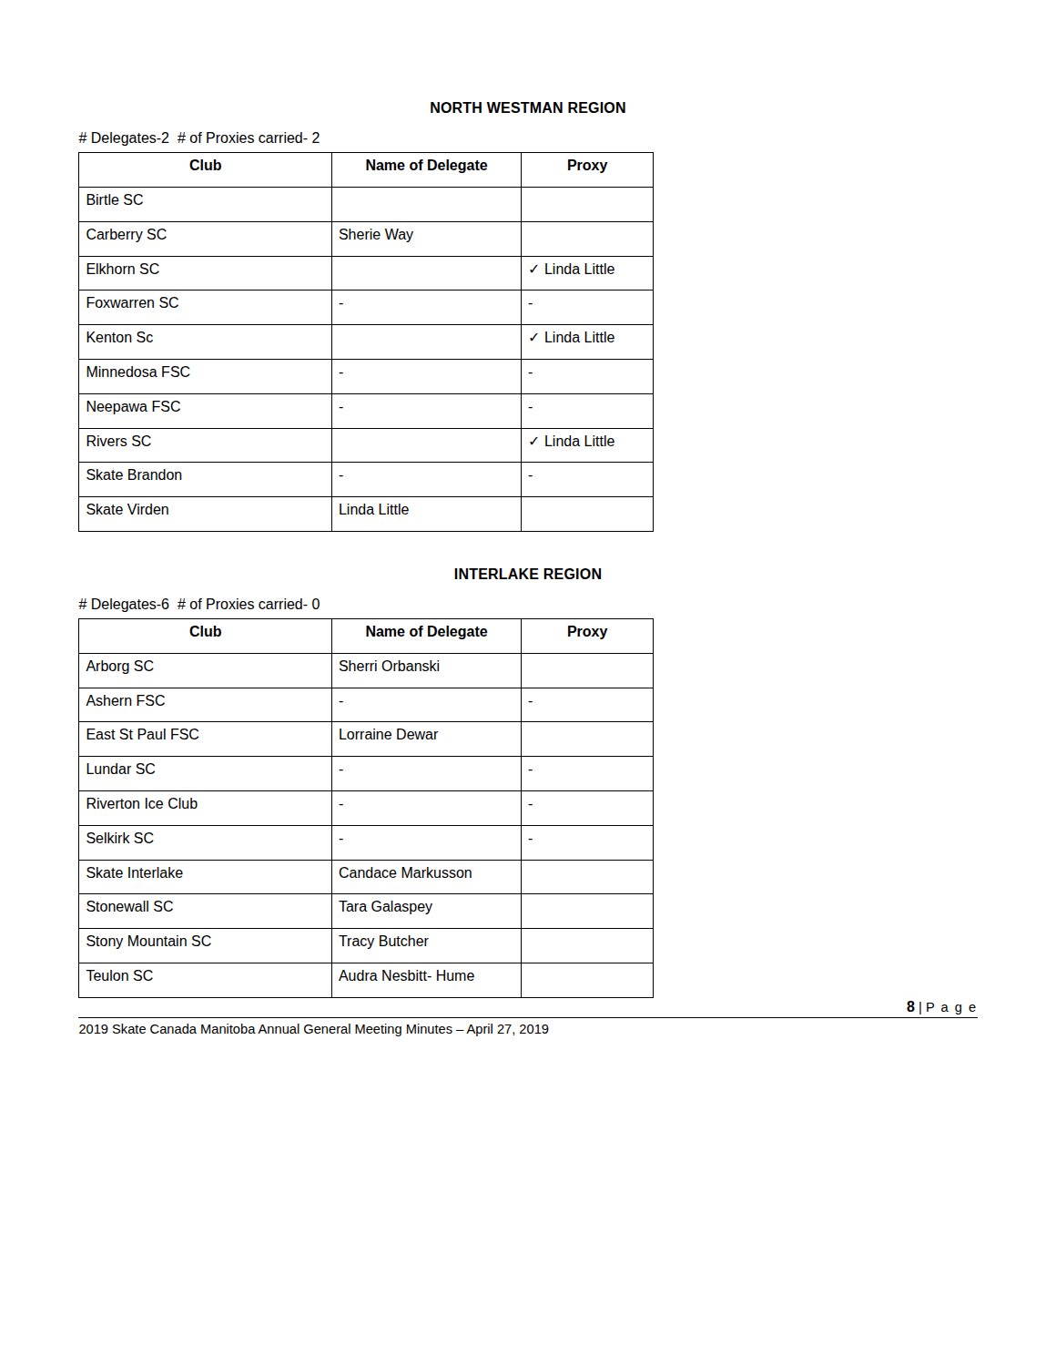NORTH WESTMAN REGION
# Delegates-2 # of Proxies carried- 2
| Club | Name of Delegate | Proxy |
| --- | --- | --- |
| Birtle SC | | |
| Carberry SC | Sherie Way | |
| Elkhorn SC | | ✓ Linda Little |
| Foxwarren SC | - | - |
| Kenton Sc | | ✓ Linda Little |
| Minnedosa FSC | - | - |
| Neepawa FSC | - | - |
| Rivers SC | | ✓ Linda Little |
| Skate Brandon | - | - |
| Skate Virden | Linda Little | |
INTERLAKE REGION
# Delegates-6 # of Proxies carried- 0
| Club | Name of Delegate | Proxy |
| --- | --- | --- |
| Arborg SC | Sherri Orbanski | |
| Ashern FSC | - | - |
| East St Paul FSC | Lorraine Dewar | |
| Lundar SC | - | - |
| Riverton Ice Club | - | - |
| Selkirk SC | - | - |
| Skate Interlake | Candace Markusson | |
| Stonewall SC | Tara Galaspey | |
| Stony Mountain SC | Tracy Butcher | |
| Teulon SC | Audra Nesbitt- Hume | |
8 | P a g e
2019 Skate Canada Manitoba Annual General Meeting Minutes – April 27, 2019